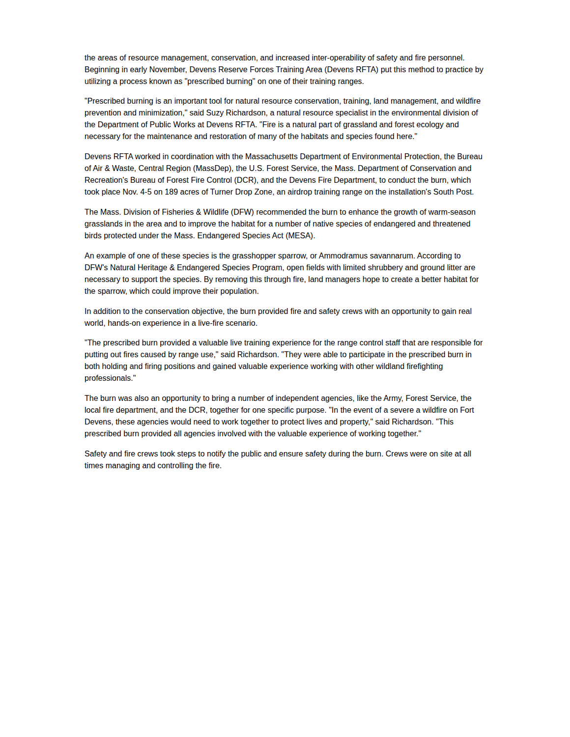the areas of resource management, conservation, and increased inter-operability of safety and fire personnel. Beginning in early November, Devens Reserve Forces Training Area (Devens RFTA) put this method to practice by utilizing a process known as "prescribed burning" on one of their training ranges.
"Prescribed burning is an important tool for natural resource conservation, training, land management, and wildfire prevention and minimization," said Suzy Richardson, a natural resource specialist in the environmental division of the Department of Public Works at Devens RFTA. "Fire is a natural part of grassland and forest ecology and necessary for the maintenance and restoration of many of the habitats and species found here."
Devens RFTA worked in coordination with the Massachusetts Department of Environmental Protection, the Bureau of Air & Waste, Central Region (MassDep), the U.S. Forest Service, the Mass. Department of Conservation and Recreation's Bureau of Forest Fire Control (DCR), and the Devens Fire Department, to conduct the burn, which took place Nov. 4-5 on 189 acres of Turner Drop Zone, an airdrop training range on the installation's South Post.
The Mass. Division of Fisheries & Wildlife (DFW) recommended the burn to enhance the growth of warm-season grasslands in the area and to improve the habitat for a number of native species of endangered and threatened birds protected under the Mass. Endangered Species Act (MESA).
An example of one of these species is the grasshopper sparrow, or Ammodramus savannarum. According to DFW's Natural Heritage & Endangered Species Program, open fields with limited shrubbery and ground litter are necessary to support the species. By removing this through fire, land managers hope to create a better habitat for the sparrow, which could improve their population.
In addition to the conservation objective, the burn provided fire and safety crews with an opportunity to gain real world, hands-on experience in a live-fire scenario.
"The prescribed burn provided a valuable live training experience for the range control staff that are responsible for putting out fires caused by range use," said Richardson. "They were able to participate in the prescribed burn in both holding and firing positions and gained valuable experience working with other wildland firefighting professionals."
The burn was also an opportunity to bring a number of independent agencies, like the Army, Forest Service, the local fire department, and the DCR, together for one specific purpose. "In the event of a severe a wildfire on Fort Devens, these agencies would need to work together to protect lives and property," said Richardson. "This prescribed burn provided all agencies involved with the valuable experience of working together."
Safety and fire crews took steps to notify the public and ensure safety during the burn. Crews were on site at all times managing and controlling the fire.